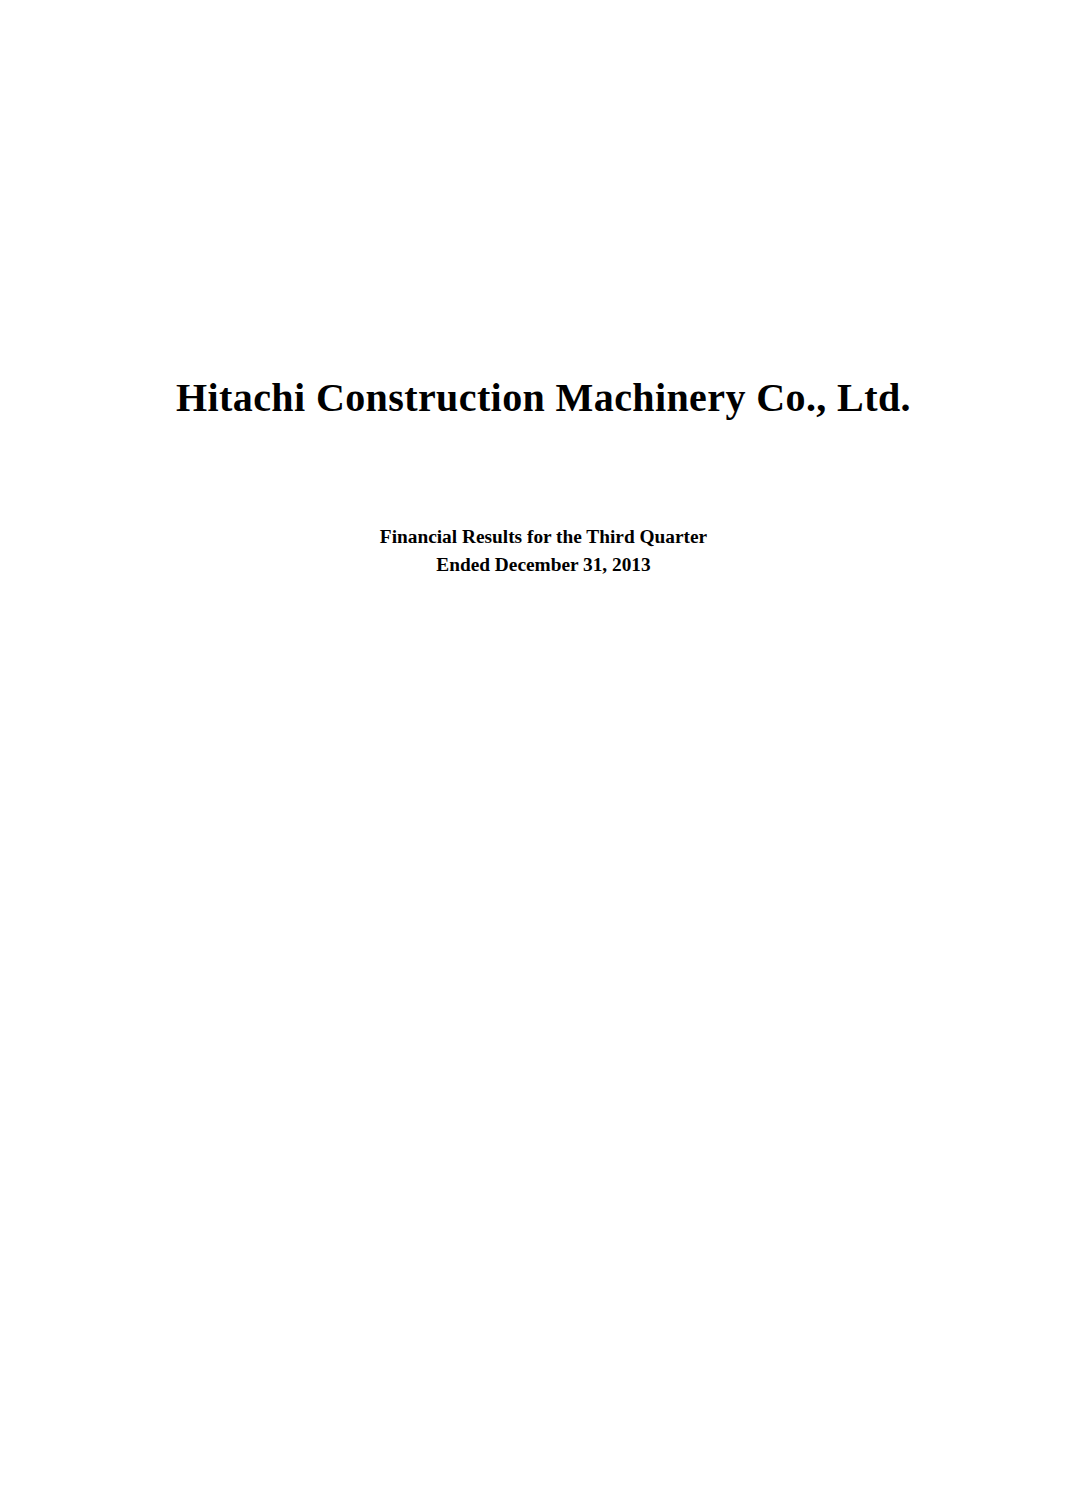Hitachi Construction Machinery Co., Ltd.
Financial Results for the Third Quarter Ended December 31, 2013